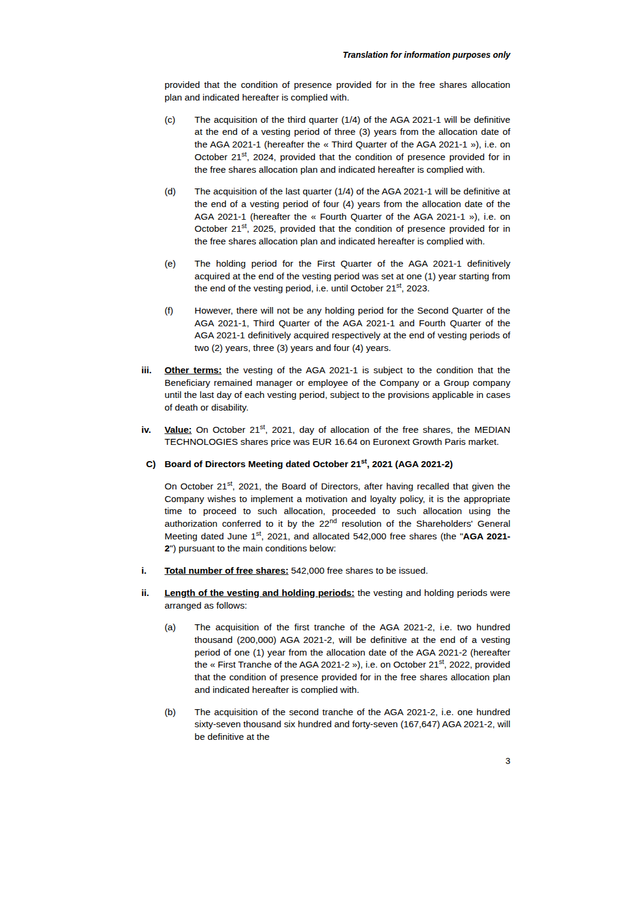Translation for information purposes only
provided that the condition of presence provided for in the free shares allocation plan and indicated hereafter is complied with.
(c)
The acquisition of the third quarter (1/4) of the AGA 2021-1 will be definitive at the end of a vesting period of three (3) years from the allocation date of the AGA 2021-1 (hereafter the « Third Quarter of the AGA 2021-1 »), i.e. on October 21st, 2024, provided that the condition of presence provided for in the free shares allocation plan and indicated hereafter is complied with.
(d)
The acquisition of the last quarter (1/4) of the AGA 2021-1 will be definitive at the end of a vesting period of four (4) years from the allocation date of the AGA 2021-1 (hereafter the « Fourth Quarter of the AGA 2021-1 »), i.e. on October 21st, 2025, provided that the condition of presence provided for in the free shares allocation plan and indicated hereafter is complied with.
(e)
The holding period for the First Quarter of the AGA 2021-1 definitively acquired at the end of the vesting period was set at one (1) year starting from the end of the vesting period, i.e. until October 21st, 2023.
(f)
However, there will not be any holding period for the Second Quarter of the AGA 2021-1, Third Quarter of the AGA 2021-1 and Fourth Quarter of the AGA 2021-1 definitively acquired respectively at the end of vesting periods of two (2) years, three (3) years and four (4) years.
iii.
Other terms: the vesting of the AGA 2021-1 is subject to the condition that the Beneficiary remained manager or employee of the Company or a Group company until the last day of each vesting period, subject to the provisions applicable in cases of death or disability.
iv.
Value: On October 21st, 2021, day of allocation of the free shares, the MEDIAN TECHNOLOGIES shares price was EUR 16.64 on Euronext Growth Paris market.
C)
Board of Directors Meeting dated October 21st, 2021 (AGA 2021-2)
On October 21st, 2021, the Board of Directors, after having recalled that given the Company wishes to implement a motivation and loyalty policy, it is the appropriate time to proceed to such allocation, proceeded to such allocation using the authorization conferred to it by the 22nd resolution of the Shareholders' General Meeting dated June 1st, 2021, and allocated 542,000 free shares (the "AGA 2021-2") pursuant to the main conditions below:
i.
Total number of free shares: 542,000 free shares to be issued.
ii.
Length of the vesting and holding periods: the vesting and holding periods were arranged as follows:
(a)
The acquisition of the first tranche of the AGA 2021-2, i.e. two hundred thousand (200,000) AGA 2021-2, will be definitive at the end of a vesting period of one (1) year from the allocation date of the AGA 2021-2 (hereafter the « First Tranche of the AGA 2021-2 »), i.e. on October 21st, 2022, provided that the condition of presence provided for in the free shares allocation plan and indicated hereafter is complied with.
(b)
The acquisition of the second tranche of the AGA 2021-2, i.e. one hundred sixty-seven thousand six hundred and forty-seven (167,647) AGA 2021-2, will be definitive at the
3